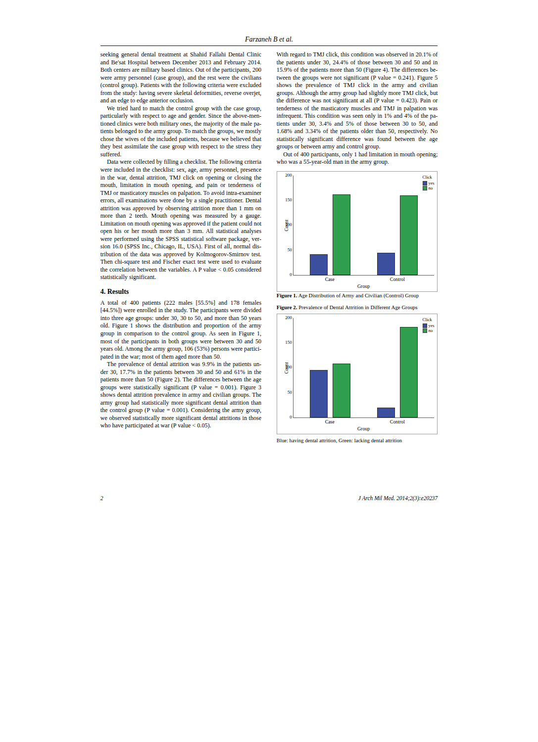Farzaneh B et al.
seeking general dental treatment at Shahid Fallahi Dental Clinic and Be'sat Hospital between December 2013 and February 2014. Both centers are military based clinics. Out of the participants, 200 were army personnel (case group), and the rest were the civilians (control group). Patients with the following criteria were excluded from the study: having severe skeletal deformities, reverse overjet, and an edge to edge anterior occlusion.
We tried hard to match the control group with the case group, particularly with respect to age and gender. Since the above-mentioned clinics were both military ones, the majority of the male patients belonged to the army group. To match the groups, we mostly chose the wives of the included patients, because we believed that they best assimilate the case group with respect to the stress they suffered.
Data were collected by filling a checklist. The following criteria were included in the checklist: sex, age, army personnel, presence in the war, dental attrition, TMJ click on opening or closing the mouth, limitation in mouth opening, and pain or tenderness of TMJ or masticatory muscles on palpation. To avoid intra-examiner errors, all examinations were done by a single practitioner. Dental attrition was approved by observing attrition more than 1 mm on more than 2 teeth. Mouth opening was measured by a gauge. Limitation on mouth opening was approved if the patient could not open his or her mouth more than 3 mm. All statistical analyses were performed using the SPSS statistical software package, version 16.0 (SPSS Inc., Chicago, IL, USA). First of all, normal distribution of the data was approved by Kolmogorov-Smirnov test. Then chi-square test and Fischer exact test were used to evaluate the correlation between the variables. A P value < 0.05 considered statistically significant.
4. Results
A total of 400 patients (222 males [55.5%] and 178 females [44.5%]) were enrolled in the study. The participants were divided into three age groups: under 30, 30 to 50, and more than 50 years old. Figure 1 shows the distribution and proportion of the army group in comparison to the control group. As seen in Figure 1, most of the participants in both groups were between 30 and 50 years old. Among the army group, 106 (53%) persons were participated in the war; most of them aged more than 50.
The prevalence of dental attrition was 9.9% in the patients under 30, 17.7% in the patients between 30 and 50 and 61% in the patients more than 50 (Figure 2). The differences between the age groups were statistically significant (P value = 0.001). Figure 3 shows dental attrition prevalence in army and civilian groups. The army group had statistically more significant dental attrition than the control group (P value = 0.001). Considering the army group, we observed statistically more significant dental attritions in those who have participated at war (P value < 0.05).
With regard to TMJ click, this condition was observed in 20.1% of the patients under 30, 24.4% of those between 30 and 50 and in 15.9% of the patients more than 50 (Figure 4). The differences between the groups were not significant (P value = 0.241). Figure 5 shows the prevalence of TMJ click in the army and civilian groups. Although the army group had slightly more TMJ click, but the difference was not significant at all (P value = 0.423). Pain or tenderness of the masticatory muscles and TMJ in palpation was infrequent. This condition was seen only in 1% and 4% of the patients under 30, 3.4% and 5% of those between 30 to 50, and 1.68% and 3.34% of the patients older than 50, respectively. No statistically significant difference was found between the age groups or between army and control group.
Out of 400 participants, only 1 had limitation in mouth opening; who was a 55-year-old man in the army group.
Click
yes
no
Count
200 150 100 50 0
Case Control
Group
Figure 1. Age Distribution of Army and Civilian (Control) Group
Figure 2. Prevalence of Dental Attrition in Different Age Groups
Click
yes
no
Count
200 150 100 50 0
Case Control
Group
Blue: having dental attrition, Green: lacking dental attrition
2 J Arch Mil Med. 2014;2(3):e20237